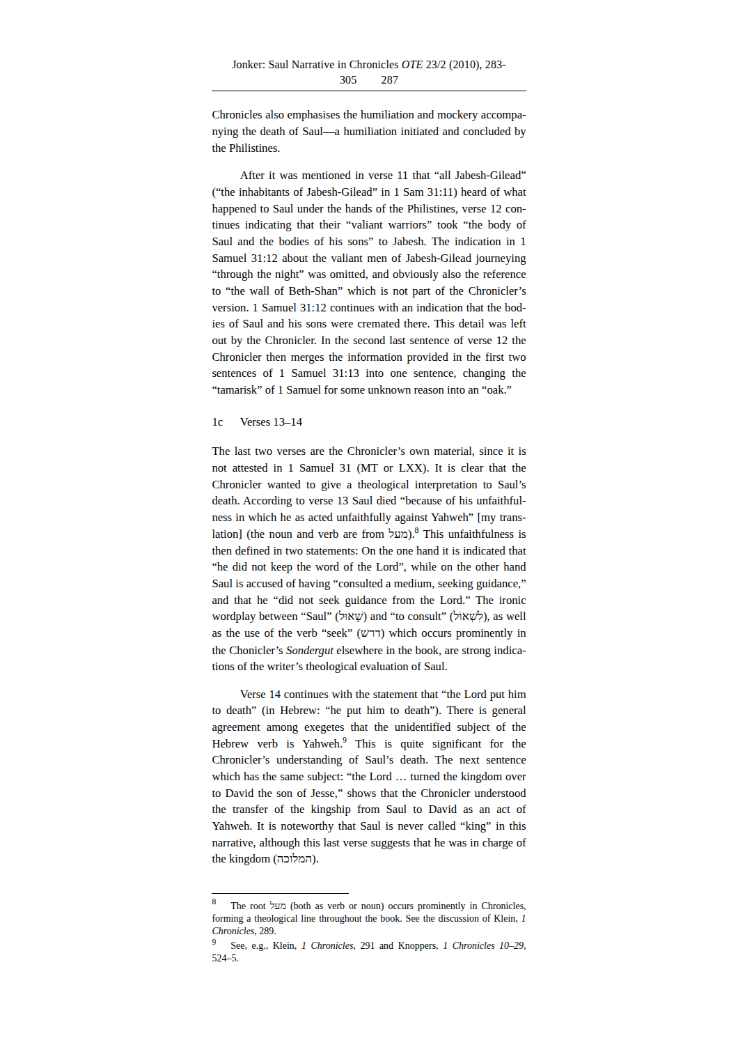Jonker: Saul Narrative in Chronicles OTE 23/2 (2010), 283-305287
Chronicles also emphasises the humiliation and mockery accompanying the death of Saul—a humiliation initiated and concluded by the Philistines.
After it was mentioned in verse 11 that “all Jabesh-Gilead” (“the inhabitants of Jabesh-Gilead” in 1 Sam 31:11) heard of what happened to Saul under the hands of the Philistines, verse 12 continues indicating that their “valiant warriors” took “the body of Saul and the bodies of his sons” to Jabesh. The indication in 1 Samuel 31:12 about the valiant men of Jabesh-Gilead journeying “through the night” was omitted, and obviously also the reference to “the wall of Beth-Shan” which is not part of the Chronicler’s version. 1 Samuel 31:12 continues with an indication that the bodies of Saul and his sons were cremated there. This detail was left out by the Chronicler. In the second last sentence of verse 12 the Chronicler then merges the information provided in the first two sentences of 1 Samuel 31:13 into one sentence, changing the “tamarisk” of 1 Samuel for some unknown reason into an “oak.”
1c Verses 13–14
The last two verses are the Chronicler’s own material, since it is not attested in 1 Samuel 31 (MT or LXX). It is clear that the Chronicler wanted to give a theological interpretation to Saul’s death. According to verse 13 Saul died “because of his unfaithfulness in which he as acted unfaithfully against Yahweh” [my translation] (the noun and verb are from מעל).8 This unfaithfulness is then defined in two statements: On the one hand it is indicated that “he did not keep the word of the Lord”, while on the other hand Saul is accused of having “consulted a medium, seeking guidance,” and that he “did not seek guidance from the Lord.” The ironic wordplay between “Saul” (שָׁאוּל) and “to consult” (לִשְׁאוֹל), as well as the use of the verb “seek” (דרש) which occurs prominently in the Chonicler’s Sondergut elsewhere in the book, are strong indications of the writer’s theological evaluation of Saul.
Verse 14 continues with the statement that “the Lord put him to death” (in Hebrew: “he put him to death”). There is general agreement among exegetes that the unidentified subject of the Hebrew verb is Yahweh.9 This is quite significant for the Chronicler’s understanding of Saul’s death. The next sentence which has the same subject: “the Lord … turned the kingdom over to David the son of Jesse,” shows that the Chronicler understood the transfer of the kingship from Saul to David as an act of Yahweh. It is noteworthy that Saul is never called “king” in this narrative, although this last verse suggests that he was in charge of the kingdom (המלוכה).
8 The root מעל (both as verb or noun) occurs prominently in Chronicles, forming a theological line throughout the book. See the discussion of Klein, 1 Chronicles, 289.
9 See, e.g., Klein, 1 Chronicles, 291 and Knoppers, 1 Chronicles 10–29, 524–5.